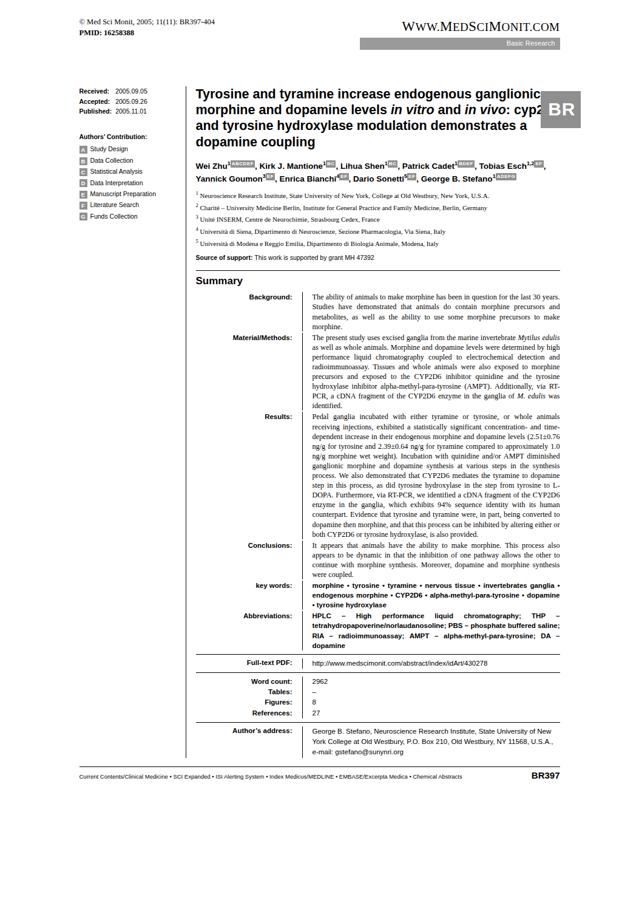© Med Sci Monit, 2005; 11(11): BR397-404
PMID: 16258388
WWW.MEDSCIMONIT.COM
Basic Research
BR
| Received: | 2005.09.05 |
| Accepted: | 2005.09.26 |
| Published: | 2005.11.01 |
Authors’ Contribution:
AStudy Design
BData Collection
CStatistical Analysis
DData Interpretation
EManuscript Preparation
FLiterature Search
GFunds Collection
Tyrosine and tyramine increase endogenous ganglionic morphine and dopamine levels in vitro and in vivo: cyp2d6 and tyrosine hydroxylase modulation demonstrates a dopamine coupling
Wei Zhu1ABCDEF, Kirk J. Mantione1BC, Lihua Shen1BC, Patrick Cadet1BDEF, Tobias Esch1,2EF,
Yannick Goumon3EF, Enrica Bianchi4EF, Dario Sonetti5EF, George B. Stefano1ADEFG
1 Neuroscience Research Institute, State University of New York, College at Old Westbury, New York, U.S.A.
2 Charité – University Medicine Berlin, Institute for General Practice and Family Medicine, Berlin, Germany
3 Unité INSERM, Centre de Neurochimie, Strasbourg Cedex, France
4 Università di Siena, Dipartimento di Neuroscienze, Sezione Pharmacologia, Via Siena, Italy
5 Università di Modena e Reggio Emilia, Dipartimento di Biologia Animale, Modena, Italy
Source of support: This work is supported by grant MH 47392
Summary
Background:
The ability of animals to make morphine has been in question for the last 30 years. Studies have demonstrated that animals do contain morphine precursors and metabolites, as well as the ability to use some morphine precursors to make morphine.
Material/Methods:
The present study uses excised ganglia from the marine invertebrate Mytilus edulis as well as whole animals. Morphine and dopamine levels were determined by high performance liquid chromatography coupled to electrochemical detection and radioimmunoassay. Tissues and whole animals were also exposed to morphine precursors and exposed to the CYP2D6 inhibitor quinidine and the tyrosine hydroxylase inhibitor alpha-methyl-para-tyrosine (AMPT). Additionally, via RT-PCR, a cDNA fragment of the CYP2D6 enzyme in the ganglia of M. edulis was identified.
Results:
Pedal ganglia incubated with either tyramine or tyrosine, or whole animals receiving injections, exhibited a statistically significant concentration- and time-dependent increase in their endogenous morphine and dopamine levels (2.51±0.76 ng/g for tyrosine and 2.39±0.64 ng/g for tyramine compared to approximately 1.0 ng/g morphine wet weight). Incubation with quinidine and/or AMPT diminished ganglionic morphine and dopamine synthesis at various steps in the synthesis process. We also demonstrated that CYP2D6 mediates the tyramine to dopamine step in this process, as did tyrosine hydroxylase in the step from tyrosine to L-DOPA. Furthermore, via RT-PCR, we identified a cDNA fragment of the CYP2D6 enzyme in the ganglia, which exhibits 94% sequence identity with its human counterpart. Evidence that tyrosine and tyramine were, in part, being converted to dopamine then morphine, and that this process can be inhibited by altering either or both CYP2D6 or tyrosine hydroxylase, is also provided.
Conclusions:
It appears that animals have the ability to make morphine. This process also appears to be dynamic in that the inhibition of one pathway allows the other to continue with morphine synthesis. Moreover, dopamine and morphine synthesis were coupled.
key words:
morphine • tyrosine • tyramine • nervous tissue • invertebrates ganglia • endogenous morphine • CYP2D6 • alpha-methyl-para-tyrosine • dopamine • tyrosine hydroxylase
Abbreviations:
HPLC – High performance liquid chromatography; THP – tetrahydropapoverine/norlaudanosoline; PBS – phosphate buffered saline; RIA – radioimmunoassay; AMPT – alpha-methyl-para-tyrosine; DA – dopamine
Full-text PDF:
http://www.medscimonit.com/abstract/index/idArt/430278
Word count:
Tables:
Figures:
References:
2962
–
8
27
Author’s address:
George B. Stefano, Neuroscience Research Institute, State University of New York College at Old Westbury, P.O. Box 210, Old Westbury, NY 11568, U.S.A., e-mail: gstefano@sunynri.org
Current Contents/Clinical Medicine • SCI Expanded • ISI Alerting System • Index Medicus/MEDLINE • EMBASE/Excerpta Medica • Chemical Abstracts
BR397